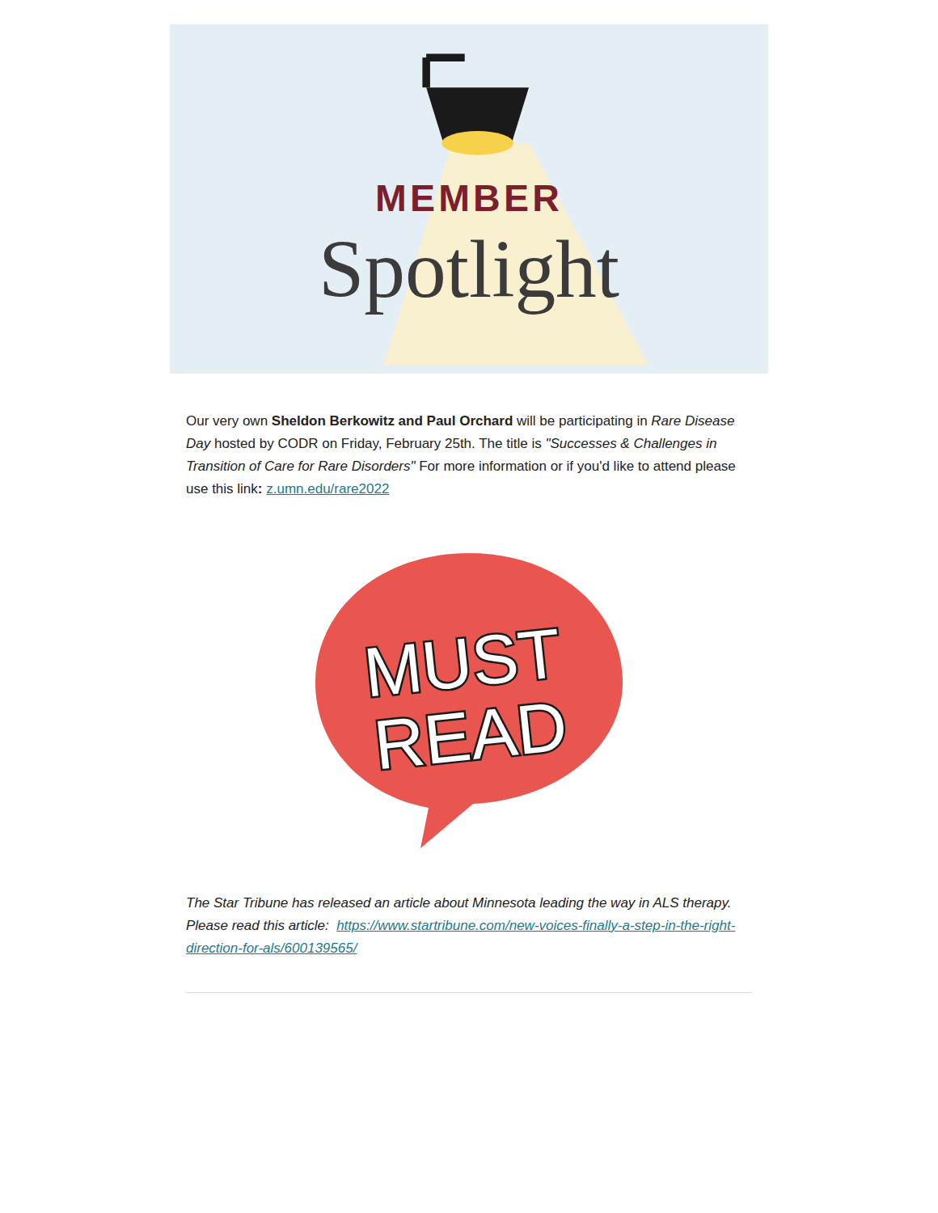MEMBER Spotlight
Our very own Sheldon Berkowitz and Paul Orchard will be participating in Rare Disease Day hosted by CODR on Friday, February 25th. The title is "Successes & Challenges in Transition of Care for Rare Disorders" For more information or if you'd like to attend please use this link: z.umn.edu/rare2022
MUST READ
The Star Tribune has released an article about Minnesota leading the way in ALS therapy. Please read this article: https://www.startribune.com/new-voices-finally-a-step-in-the-right-direction-for-als/600139565/